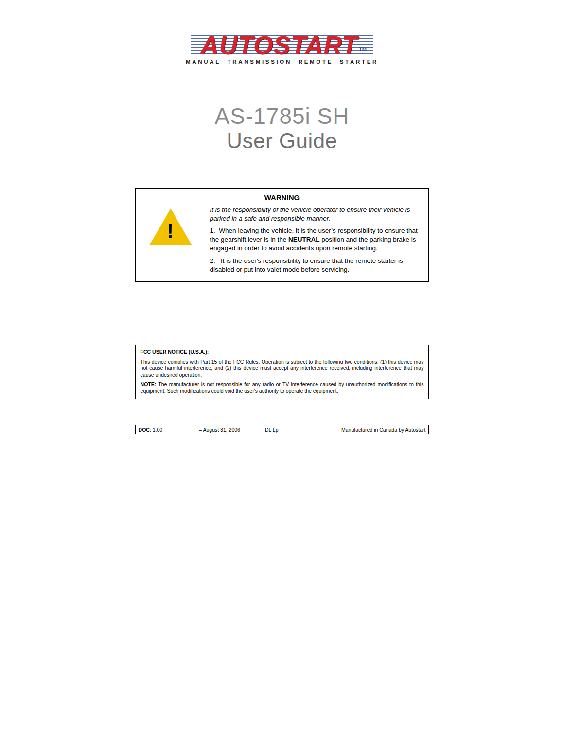AUTOSTART TM
Manual Transmission Remote Starter
AS-1785i SH
User Guide
WARNING
It is the responsibility of the vehicle operator to ensure their vehicle is parked in a safe and responsible manner.
1. When leaving the vehicle, it is the user’s responsibility to ensure that the gearshift lever is in the NEUTRAL position and the parking brake is engaged in order to avoid accidents upon remote starting.
2. It is the user's responsibility to ensure that the remote starter is disabled or put into valet mode before servicing.
FCC USER NOTICE (U.S.A.):
This device complies with Part 15 of the FCC Rules. Operation is subject to the following two conditions: (1) this device may not cause harmful interference, and (2) this device must accept any interference received, including interference that may cause undesired operation.
NOTE: The manufacturer is not responsible for any radio or TV interference caused by unauthorized modifications to this equipment. Such modifications could void the user's authority to operate the equipment.
| DOC : 1.00 | – August 31, 2006 | DL Lp | Manufactured in Canada by Autostart |